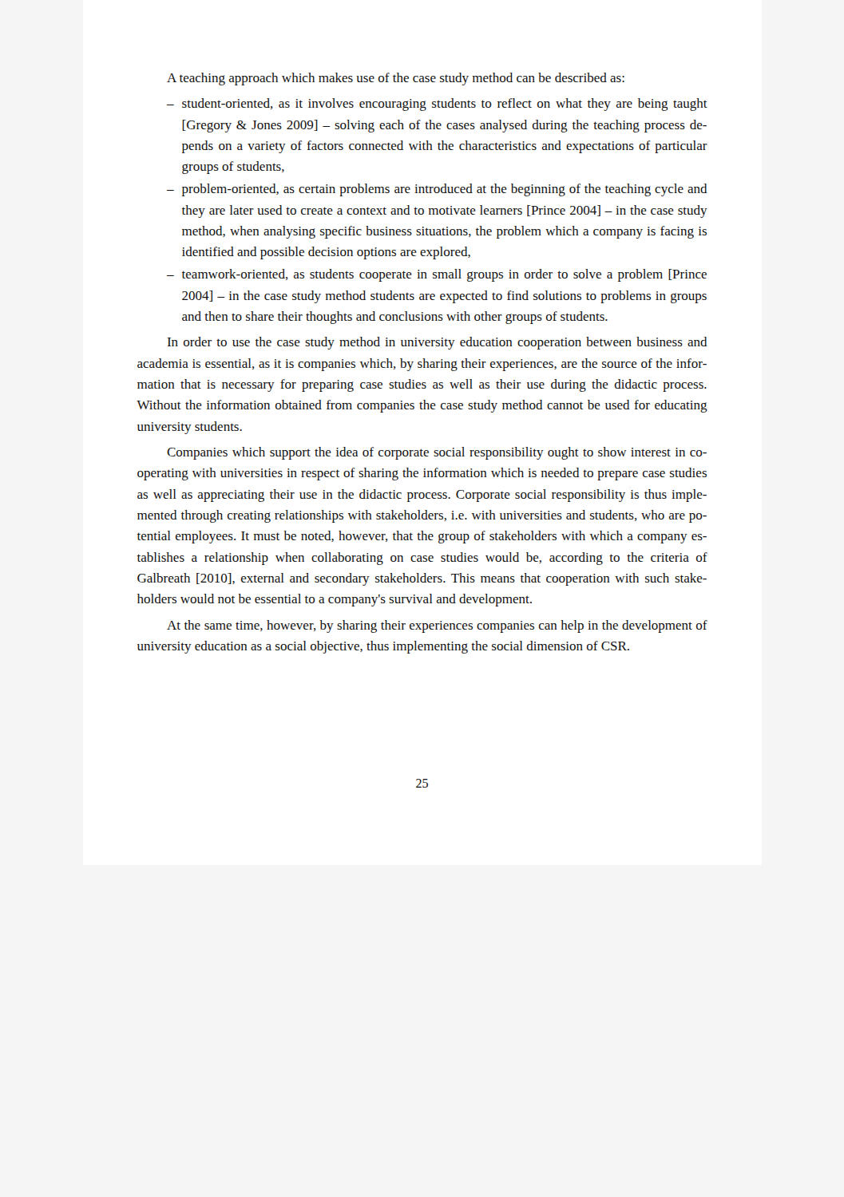A teaching approach which makes use of the case study method can be described as:
student-oriented, as it involves encouraging students to reflect on what they are being taught [Gregory & Jones 2009] – solving each of the cases analysed during the teaching process depends on a variety of factors connected with the characteristics and expectations of particular groups of students,
problem-oriented, as certain problems are introduced at the beginning of the teaching cycle and they are later used to create a context and to motivate learners [Prince 2004] – in the case study method, when analysing specific business situations, the problem which a company is facing is identified and possible decision options are explored,
teamwork-oriented, as students cooperate in small groups in order to solve a problem [Prince 2004] – in the case study method students are expected to find solutions to problems in groups and then to share their thoughts and conclusions with other groups of students.
In order to use the case study method in university education cooperation between business and academia is essential, as it is companies which, by sharing their experiences, are the source of the information that is necessary for preparing case studies as well as their use during the didactic process. Without the information obtained from companies the case study method cannot be used for educating university students.
Companies which support the idea of corporate social responsibility ought to show interest in cooperating with universities in respect of sharing the information which is needed to prepare case studies as well as appreciating their use in the didactic process. Corporate social responsibility is thus implemented through creating relationships with stakeholders, i.e. with universities and students, who are potential employees. It must be noted, however, that the group of stakeholders with which a company establishes a relationship when collaborating on case studies would be, according to the criteria of Galbreath [2010], external and secondary stakeholders. This means that cooperation with such stakeholders would not be essential to a company's survival and development.
At the same time, however, by sharing their experiences companies can help in the development of university education as a social objective, thus implementing the social dimension of CSR.
25